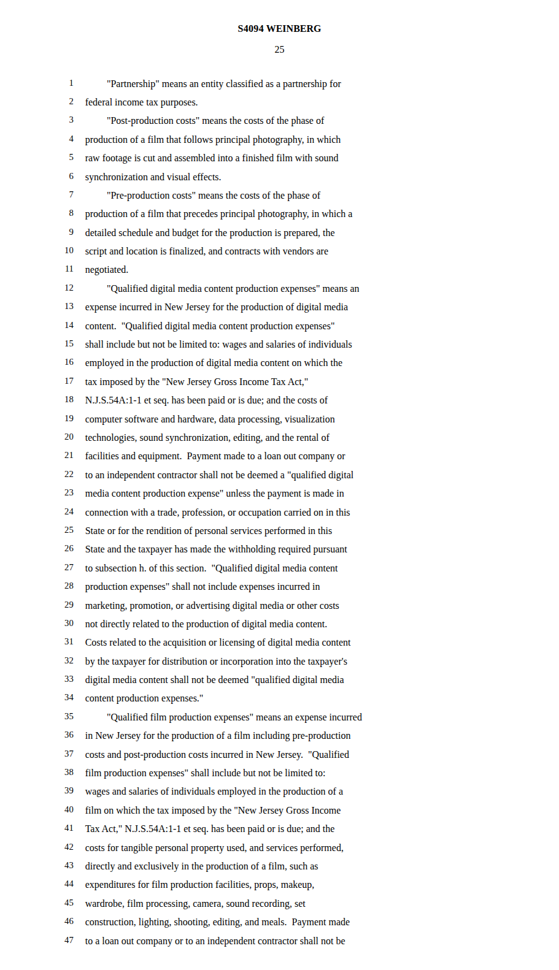S4094 WEINBERG
25
"Partnership" means an entity classified as a partnership for
federal income tax purposes.
"Post-production costs" means the costs of the phase of
production of a film that follows principal photography, in which
raw footage is cut and assembled into a finished film with sound
synchronization and visual effects.
"Pre-production costs" means the costs of the phase of
production of a film that precedes principal photography, in which a
detailed schedule and budget for the production is prepared, the
script and location is finalized, and contracts with vendors are
negotiated.
"Qualified digital media content production expenses" means an
expense incurred in New Jersey for the production of digital media
content. "Qualified digital media content production expenses"
shall include but not be limited to: wages and salaries of individuals
employed in the production of digital media content on which the
tax imposed by the "New Jersey Gross Income Tax Act,"
N.J.S.54A:1-1 et seq. has been paid or is due; and the costs of
computer software and hardware, data processing, visualization
technologies, sound synchronization, editing, and the rental of
facilities and equipment. Payment made to a loan out company or
to an independent contractor shall not be deemed a "qualified digital
media content production expense" unless the payment is made in
connection with a trade, profession, or occupation carried on in this
State or for the rendition of personal services performed in this
State and the taxpayer has made the withholding required pursuant
to subsection h. of this section. "Qualified digital media content
production expenses" shall not include expenses incurred in
marketing, promotion, or advertising digital media or other costs
not directly related to the production of digital media content.
Costs related to the acquisition or licensing of digital media content
by the taxpayer for distribution or incorporation into the taxpayer's
digital media content shall not be deemed "qualified digital media
content production expenses."
"Qualified film production expenses" means an expense incurred
in New Jersey for the production of a film including pre-production
costs and post-production costs incurred in New Jersey. "Qualified
film production expenses" shall include but not be limited to:
wages and salaries of individuals employed in the production of a
film on which the tax imposed by the "New Jersey Gross Income
Tax Act," N.J.S.54A:1-1 et seq. has been paid or is due; and the
costs for tangible personal property used, and services performed,
directly and exclusively in the production of a film, such as
expenditures for film production facilities, props, makeup,
wardrobe, film processing, camera, sound recording, set
construction, lighting, shooting, editing, and meals. Payment made
to a loan out company or to an independent contractor shall not be